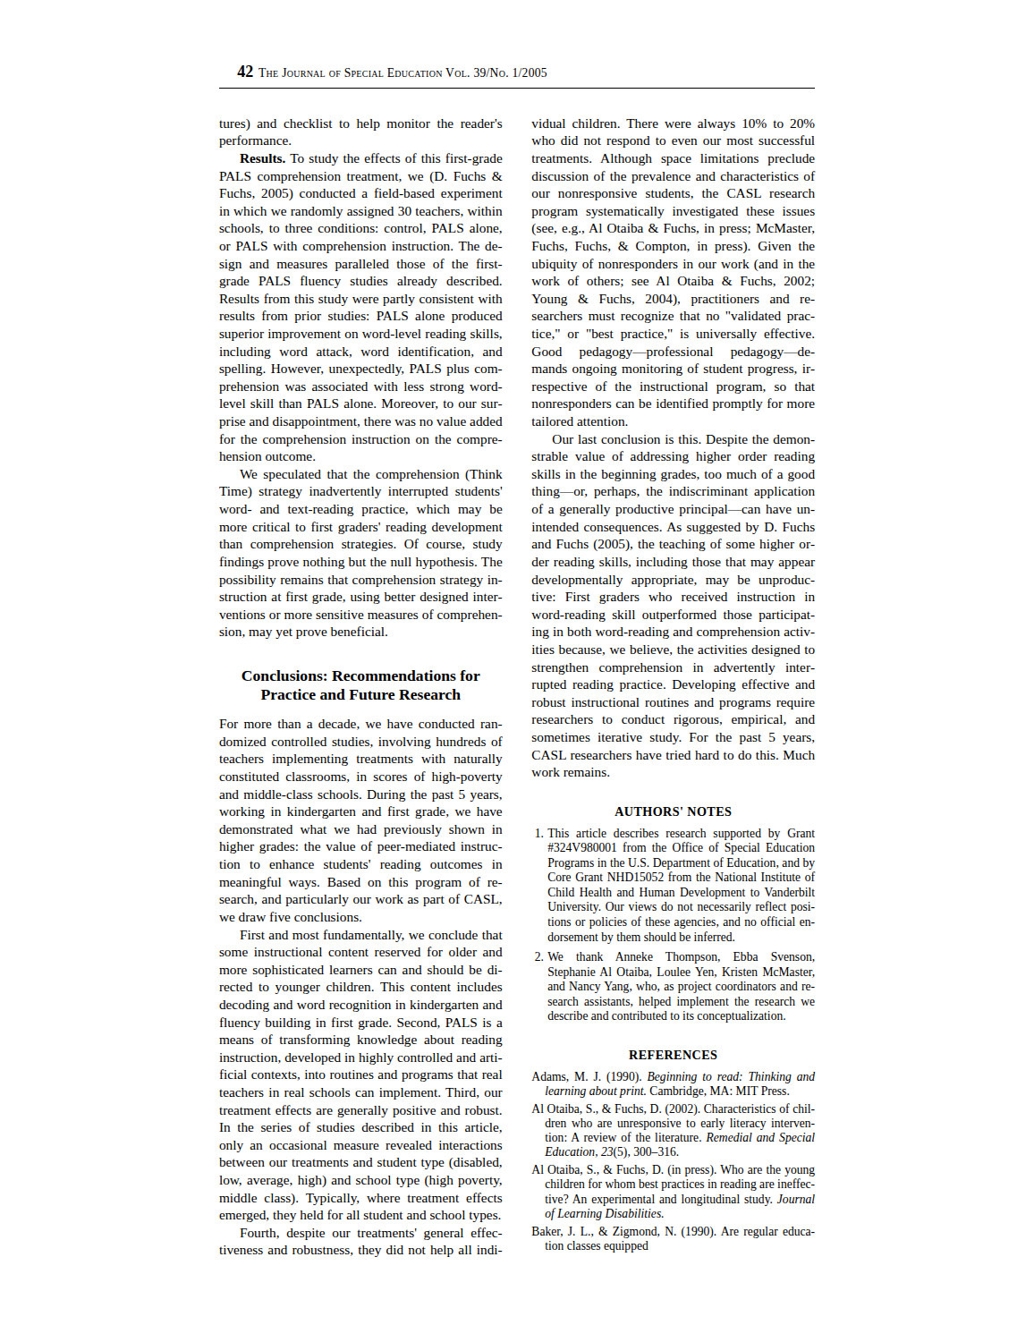42 The Journal of Special Education Vol. 39/No. 1/2005
tures) and checklist to help monitor the reader's performance.
Results. To study the effects of this first-grade PALS comprehension treatment, we (D. Fuchs & Fuchs, 2005) conducted a field-based experiment in which we randomly assigned 30 teachers, within schools, to three conditions: control, PALS alone, or PALS with comprehension instruction. The design and measures paralleled those of the first-grade PALS fluency studies already described. Results from this study were partly consistent with results from prior studies: PALS alone produced superior improvement on word-level reading skills, including word attack, word identification, and spelling. However, unexpectedly, PALS plus comprehension was associated with less strong word-level skill than PALS alone. Moreover, to our surprise and disappointment, there was no value added for the comprehension instruction on the comprehension outcome.
We speculated that the comprehension (Think Time) strategy inadvertently interrupted students' word- and text-reading practice, which may be more critical to first graders' reading development than comprehension strategies. Of course, study findings prove nothing but the null hypothesis. The possibility remains that comprehension strategy instruction at first grade, using better designed interventions or more sensitive measures of comprehension, may yet prove beneficial.
Conclusions: Recommendations for
Practice and Future Research
For more than a decade, we have conducted randomized controlled studies, involving hundreds of teachers implementing treatments with naturally constituted classrooms, in scores of high-poverty and middle-class schools. During the past 5 years, working in kindergarten and first grade, we have demonstrated what we had previously shown in higher grades: the value of peer-mediated instruction to enhance students' reading outcomes in meaningful ways. Based on this program of research, and particularly our work as part of CASL, we draw five conclusions.
First and most fundamentally, we conclude that some instructional content reserved for older and more sophisticated learners can and should be directed to younger children. This content includes decoding and word recognition in kindergarten and fluency building in first grade. Second, PALS is a means of transforming knowledge about reading instruction, developed in highly controlled and artificial contexts, into routines and programs that real teachers in real schools can implement. Third, our treatment effects are generally positive and robust. In the series of studies described in this article, only an occasional measure revealed interactions between our treatments and student type (disabled, low, average, high) and school type (high poverty, middle class). Typically, where treatment effects emerged, they held for all student and school types.
Fourth, despite our treatments' general effectiveness and robustness, they did not help all individual children. There were always 10% to 20% who did not respond to even our most successful treatments. Although space limitations preclude discussion of the prevalence and characteristics of our nonresponsive students, the CASL research program systematically investigated these issues (see, e.g., Al Otaiba & Fuchs, in press; McMaster, Fuchs, Fuchs, & Compton, in press). Given the ubiquity of nonresponders in our work (and in the work of others; see Al Otaiba & Fuchs, 2002; Young & Fuchs, 2004), practitioners and researchers must recognize that no "validated practice," or "best practice," is universally effective. Good pedagogy—professional pedagogy—demands ongoing monitoring of student progress, irrespective of the instructional program, so that nonresponders can be identified promptly for more tailored attention.
Our last conclusion is this. Despite the demonstrable value of addressing higher order reading skills in the beginning grades, too much of a good thing—or, perhaps, the indiscriminant application of a generally productive principal—can have unintended consequences. As suggested by D. Fuchs and Fuchs (2005), the teaching of some higher order reading skills, including those that may appear developmentally appropriate, may be unproductive: First graders who received instruction in word-reading skill outperformed those participating in both word-reading and comprehension activities because, we believe, the activities designed to strengthen comprehension in advertently interrupted reading practice. Developing effective and robust instructional routines and programs require researchers to conduct rigorous, empirical, and sometimes iterative study. For the past 5 years, CASL researchers have tried hard to do this. Much work remains.
AUTHORS' NOTES
This article describes research supported by Grant #324V980001 from the Office of Special Education Programs in the U.S. Department of Education, and by Core Grant NHD15052 from the National Institute of Child Health and Human Development to Vanderbilt University. Our views do not necessarily reflect positions or policies of these agencies, and no official endorsement by them should be inferred.
We thank Anneke Thompson, Ebba Svenson, Stephanie Al Otaiba, Loulee Yen, Kristen McMaster, and Nancy Yang, who, as project coordinators and research assistants, helped implement the research we describe and contributed to its conceptualization.
REFERENCES
Adams, M. J. (1990). Beginning to read: Thinking and learning about print. Cambridge, MA: MIT Press.
Al Otaiba, S., & Fuchs, D. (2002). Characteristics of children who are unresponsive to early literacy intervention: A review of the literature. Remedial and Special Education, 23(5), 300–316.
Al Otaiba, S., & Fuchs, D. (in press). Who are the young children for whom best practices in reading are ineffective? An experimental and longitudinal study. Journal of Learning Disabilities.
Baker, J. L., & Zigmond, N. (1990). Are regular education classes equipped